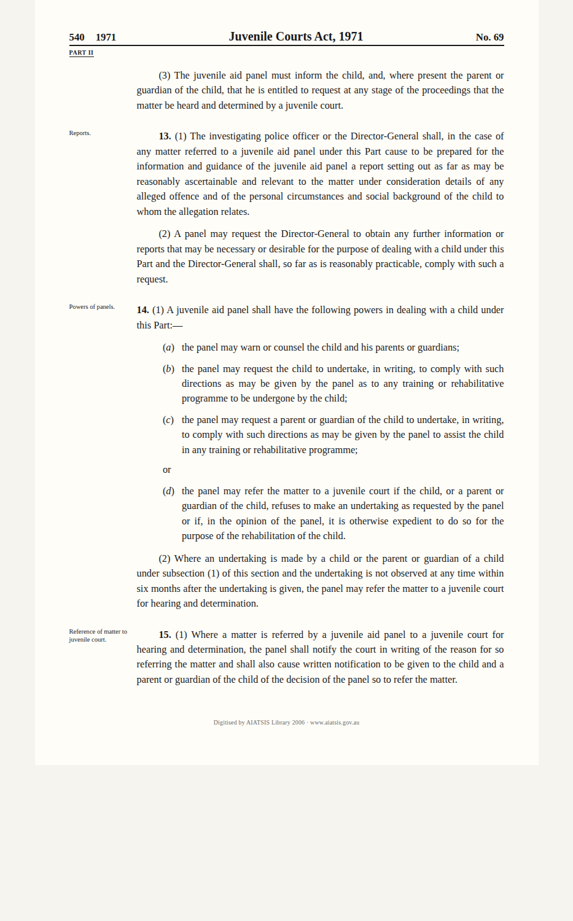540
1971
Juvenile Courts Act, 1971
No. 69
Part II
(3) The juvenile aid panel must inform the child, and, where present the parent or guardian of the child, that he is entitled to request at any stage of the proceedings that the matter be heard and determined by a juvenile court.
Reports.
13. (1) The investigating police officer or the Director-General shall, in the case of any matter referred to a juvenile aid panel under this Part cause to be prepared for the information and guidance of the juvenile aid panel a report setting out as far as may be reasonably ascertainable and relevant to the matter under consideration details of any alleged offence and of the personal circumstances and social background of the child to whom the allegation relates.
(2) A panel may request the Director-General to obtain any further information or reports that may be necessary or desirable for the purpose of dealing with a child under this Part and the Director-General shall, so far as is reasonably practicable, comply with such a request.
Powers of panels.
14. (1) A juvenile aid panel shall have the following powers in dealing with a child under this Part:—
(a) the panel may warn or counsel the child and his parents or guardians;
(b) the panel may request the child to undertake, in writing, to comply with such directions as may be given by the panel as to any training or rehabilitative programme to be undergone by the child;
(c) the panel may request a parent or guardian of the child to undertake, in writing, to comply with such directions as may be given by the panel to assist the child in any training or rehabilitative programme;
or
(d) the panel may refer the matter to a juvenile court if the child, or a parent or guardian of the child, refuses to make an undertaking as requested by the panel or if, in the opinion of the panel, it is otherwise expedient to do so for the purpose of the rehabilitation of the child.
(2) Where an undertaking is made by a child or the parent or guardian of a child under subsection (1) of this section and the undertaking is not observed at any time within six months after the undertaking is given, the panel may refer the matter to a juvenile court for hearing and determination.
Reference of matter to juvenile court.
15. (1) Where a matter is referred by a juvenile aid panel to a juvenile court for hearing and determination, the panel shall notify the court in writing of the reason for so referring the matter and shall also cause written notification to be given to the child and a parent or guardian of the child of the decision of the panel so to refer the matter.
Digitised by AIATSIS Library 2006 · www.aiatsis.gov.au